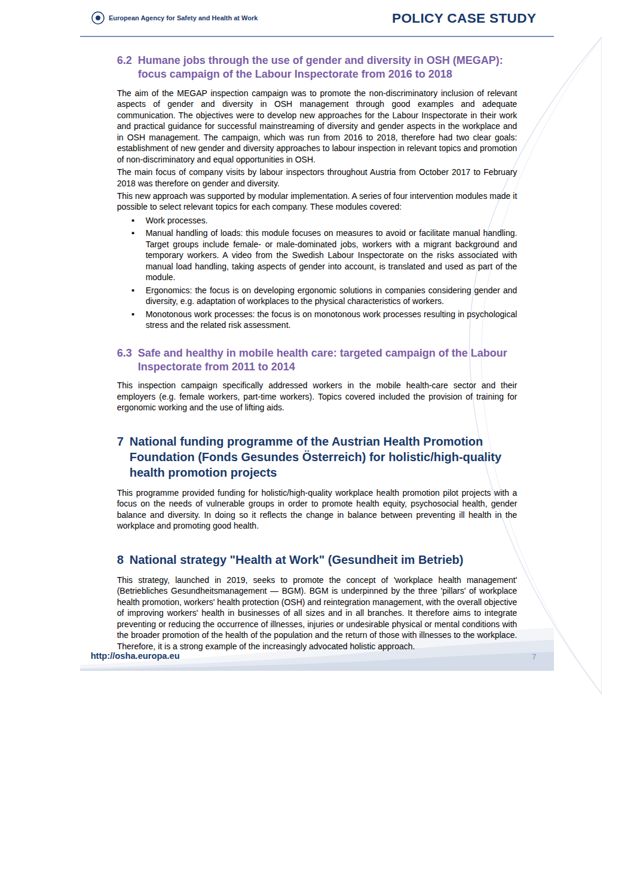European Agency for Safety and Health at Work
POLICY CASE STUDY
6.2 Humane jobs through the use of gender and diversity in OSH (MEGAP): focus campaign of the Labour Inspectorate from 2016 to 2018
The aim of the MEGAP inspection campaign was to promote the non-discriminatory inclusion of relevant aspects of gender and diversity in OSH management through good examples and adequate communication. The objectives were to develop new approaches for the Labour Inspectorate in their work and practical guidance for successful mainstreaming of diversity and gender aspects in the workplace and in OSH management. The campaign, which was run from 2016 to 2018, therefore had two clear goals: establishment of new gender and diversity approaches to labour inspection in relevant topics and promotion of non-discriminatory and equal opportunities in OSH.
The main focus of company visits by labour inspectors throughout Austria from October 2017 to February 2018 was therefore on gender and diversity.
This new approach was supported by modular implementation. A series of four intervention modules made it possible to select relevant topics for each company. These modules covered:
Work processes.
Manual handling of loads: this module focuses on measures to avoid or facilitate manual handling. Target groups include female- or male-dominated jobs, workers with a migrant background and temporary workers. A video from the Swedish Labour Inspectorate on the risks associated with manual load handling, taking aspects of gender into account, is translated and used as part of the module.
Ergonomics: the focus is on developing ergonomic solutions in companies considering gender and diversity, e.g. adaptation of workplaces to the physical characteristics of workers.
Monotonous work processes: the focus is on monotonous work processes resulting in psychological stress and the related risk assessment.
6.3 Safe and healthy in mobile health care: targeted campaign of the Labour Inspectorate from 2011 to 2014
This inspection campaign specifically addressed workers in the mobile health-care sector and their employers (e.g. female workers, part-time workers). Topics covered included the provision of training for ergonomic working and the use of lifting aids.
7 National funding programme of the Austrian Health Promotion Foundation (Fonds Gesundes Österreich) for holistic/high-quality health promotion projects
This programme provided funding for holistic/high-quality workplace health promotion pilot projects with a focus on the needs of vulnerable groups in order to promote health equity, psychosocial health, gender balance and diversity. In doing so it reflects the change in balance between preventing ill health in the workplace and promoting good health.
8 National strategy "Health at Work" (Gesundheit im Betrieb)
This strategy, launched in 2019, seeks to promote the concept of 'workplace health management' (Betriebliches Gesundheitsmanagement — BGM). BGM is underpinned by the three 'pillars' of workplace health promotion, workers' health protection (OSH) and reintegration management, with the overall objective of improving workers' health in businesses of all sizes and in all branches. It therefore aims to integrate preventing or reducing the occurrence of illnesses, injuries or undesirable physical or mental conditions with the broader promotion of the health of the population and the return of those with illnesses to the workplace. Therefore, it is a strong example of the increasingly advocated holistic approach.
http://osha.europa.eu 7